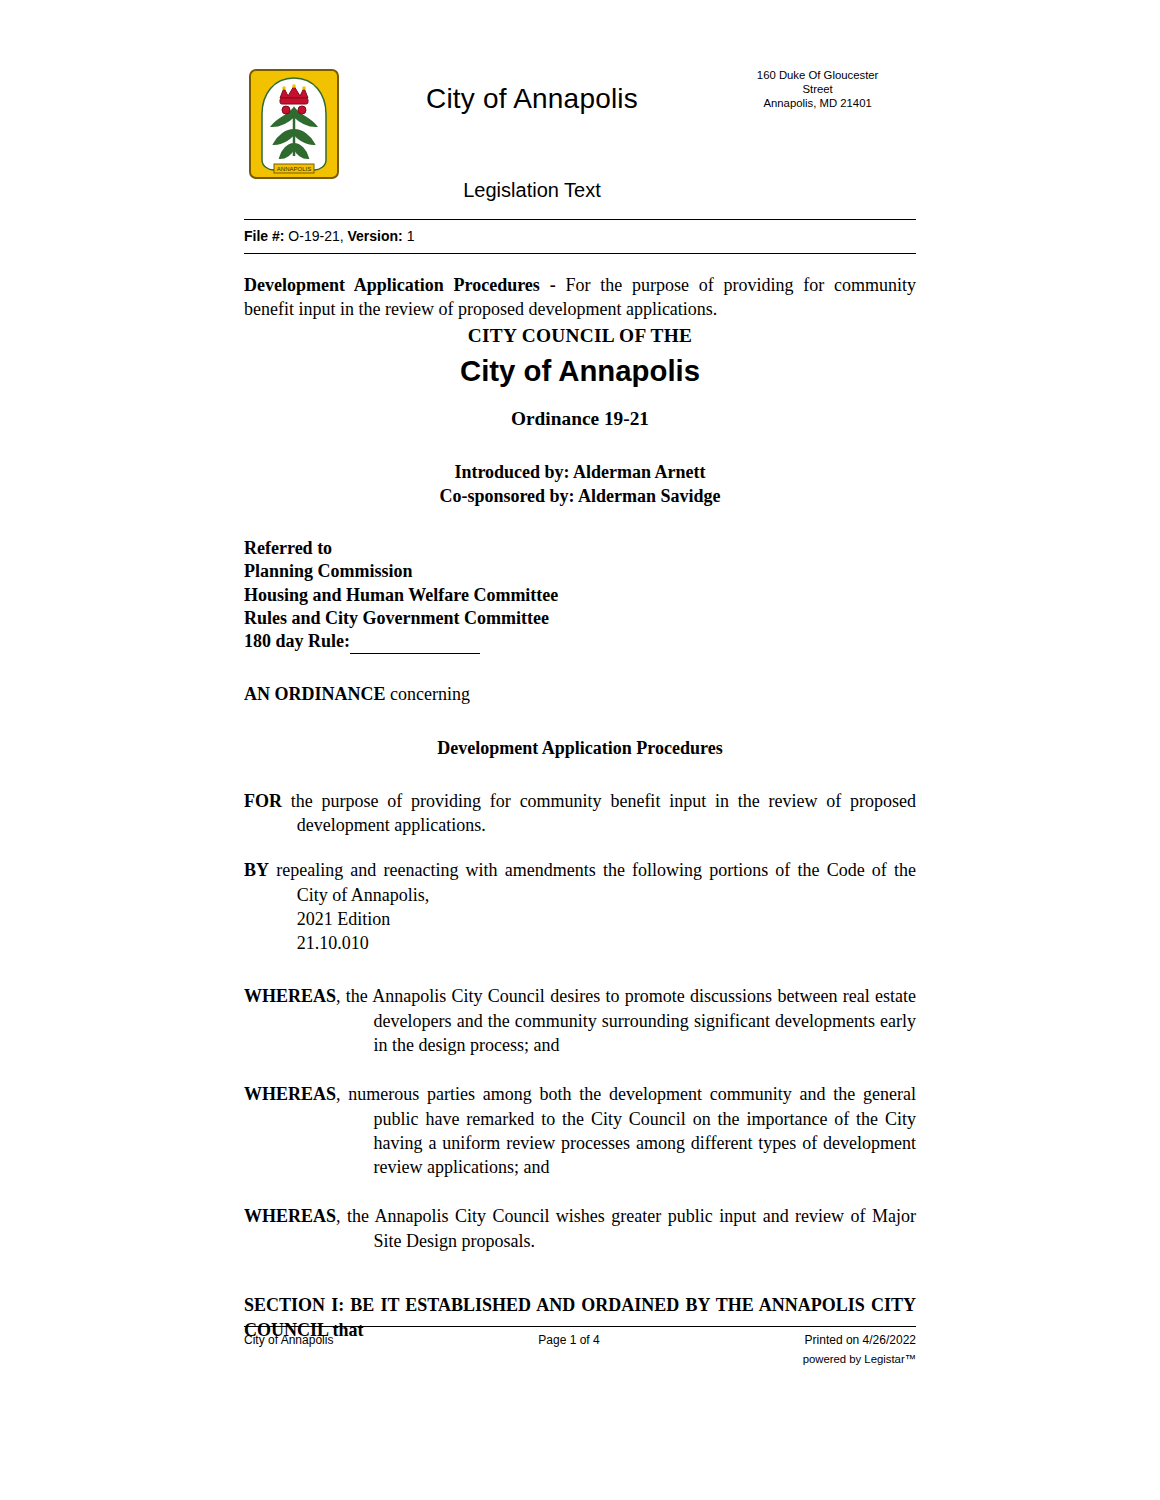ANNAPOLIS
City of Annapolis
Legislation Text
160 Duke Of Gloucester
Street
Annapolis, MD 21401
File #: O-19-21, Version: 1
Development Application Procedures - For the purpose of providing for community benefit input in the review of proposed development applications.
CITY COUNCIL OF THE
City of Annapolis
Ordinance 19-21
Introduced by: Alderman Arnett
Co-sponsored by: Alderman Savidge
Referred to
Planning Commission
Housing and Human Welfare Committee
Rules and City Government Committee
180 day Rule:
AN ORDINANCE concerning
Development Application Procedures
FOR the purpose of providing for community benefit input in the review of proposed development applications.
BY repealing and reenacting with amendments the following portions of the Code of the City of Annapolis, 2021 Edition 21.10.010
WHEREAS, the Annapolis City Council desires to promote discussions between real estate developers and the community surrounding significant developments early in the design process; and
WHEREAS, numerous parties among both the development community and the general public have remarked to the City Council on the importance of the City having a uniform review processes among different types of development review applications; and
WHEREAS, the Annapolis City Council wishes greater public input and review of Major Site Design proposals.
SECTION I: BE IT ESTABLISHED AND ORDAINED BY THE ANNAPOLIS CITY COUNCIL that
City of Annapolis
Page 1 of 4
Printed on 4/26/2022
powered by Legistar™